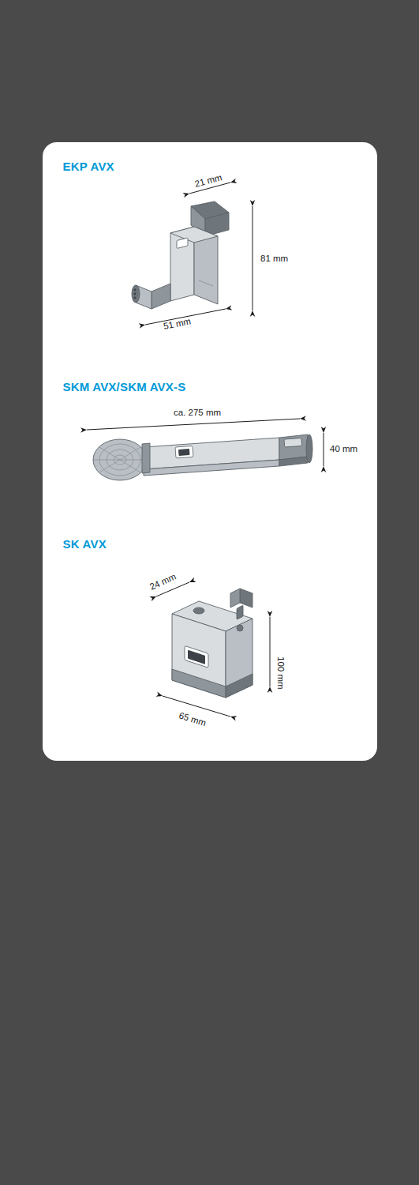EKP AVX
21 mm 81 mm 51 mm
SKM AVX/SKM AVX-S
ca. 275 mm 40 mm
SK AVX
24 mm 100 mm 65 mm